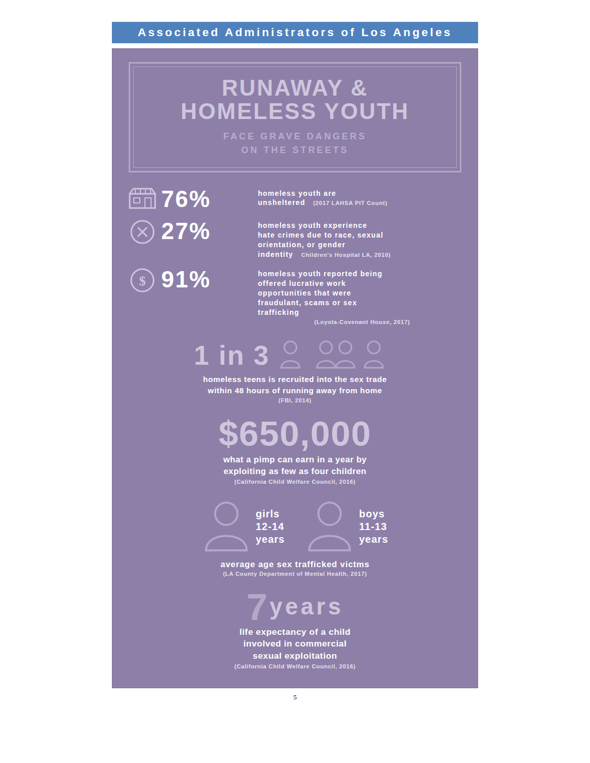Associated Administrators of Los Angeles
RUNAWAY &
HOMELESS YOUTH
FACE GRAVE DANGERS
ON THE STREETS
76%
homeless youth are
unsheltered (2017 LAHSA PIT Count)
27%
homeless youth experience
hate crimes due to race, sexual
orientation, or gender
indentity Children's Hospital LA, 2010)
$
91%
homeless youth reported being
offered lucrative work
opportunities that were
fraudulant, scams or sex
trafficking (Loyola-Covenant House, 2017)
1 in 3
homeless teens is recruited into the sex trade
within 48 hours of running away from home (FBI, 2014)
$650,000
what a pimp can earn in a year by
exploiting as few as four children (California Child Welfare Council, 2016)
girls
12-14
years
boys
11-13
years
average age sex trafficked victms (LA County Department of Mental Health, 2017)
7 years
life expectancy of a child
involved in commercial
sexual exploitation (California Child Welfare Council, 2016)
5